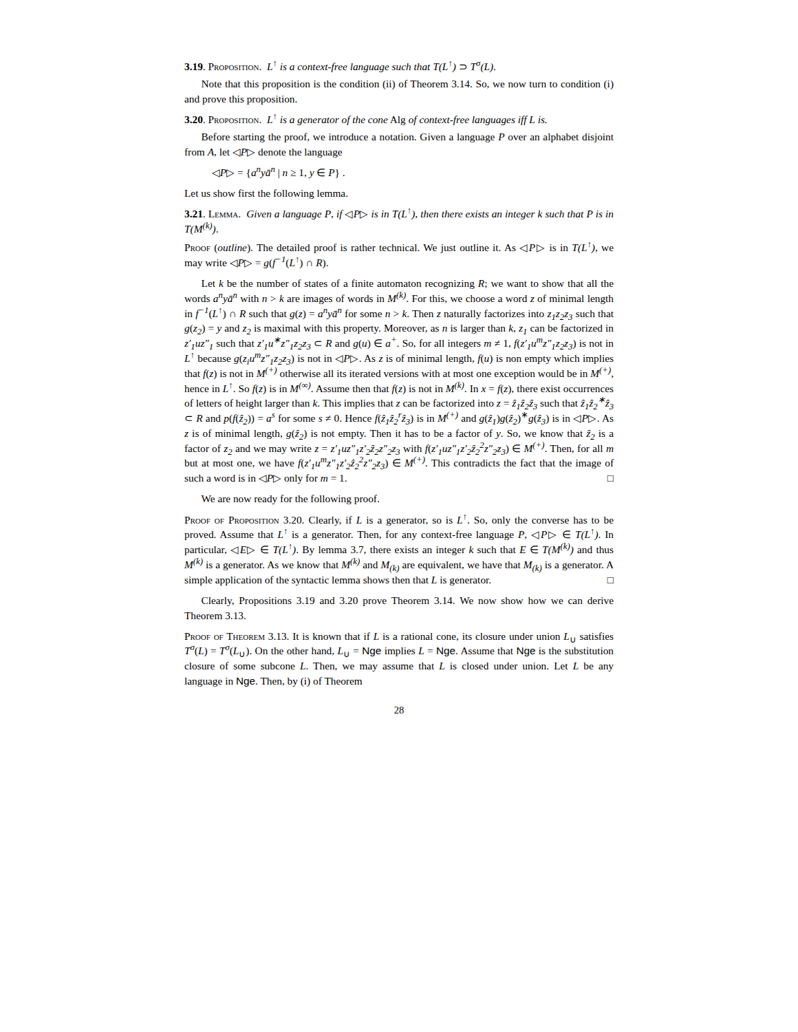3.19. Proposition. L↑ is a context-free language such that T(L↑) ⊃ Tσ(L).
Note that this proposition is the condition (ii) of Theorem 3.14. So, we now turn to condition (i) and prove this proposition.
3.20. Proposition. L↑ is a generator of the cone Alg of context-free languages iff L is.
Before starting the proof, we introduce a notation. Given a language P over an alphabet disjoint from A, let ◁P▷ denote the language
◁P▷ = {anyān | n ≥ 1, y ∈ P} .
Let us show first the following lemma.
3.21. Lemma. Given a language P, if ◁P▷ is in T(L↑), then there exists an integer k such that P is in T(M(k)).
Proof (outline). The detailed proof is rather technical. We just outline it. As ◁P▷ is in T(L↑), we may write ◁P▷ = g(f−1(L↑) ∩ R).
Let k be the number of states of a finite automaton recognizing R; we want to show that all the words anyān with n > k are images of words in M(k). For this, we choose a word z of minimal length in f−1(L↑) ∩ R such that g(z) = anyān for some n > k. Then z naturally factorizes into z1z2z3 such that g(z2) = y and z2 is maximal with this property. Moreover, as n is larger than k, z1 can be factorized in z′1uz″1 such that z′1u∗z″1z2z3 ⊂ R and g(u) ∈ a+. So, for all integers m ≠ 1, f(z′1umz″1z2z3) is not in L↑ because g(ziumz″1z2z3) is not in ◁P▷. As z is of minimal length, f(u) is non empty which implies that f(z) is not in M(+) otherwise all its iterated versions with at most one exception would be in M(+), hence in L↑. So f(z) is in M(∞). Assume then that f(z) is not in M(k). In x = f(z), there exist occurrences of letters of height larger than k. This implies that z can be factorized into z = ẑ1ẑ2ẑ3 such that ẑ1ẑ2∗ẑ3 ⊂ R and p(f(ẑ2)) = as for some s ≠ 0. Hence f(ẑ1ẑ2rẑ3) is in M(+) and g(ẑ1)g(ẑ2)∗g(ẑ3) is in ◁P▷. As z is of minimal length, g(ẑ2) is not empty. Then it has to be a factor of y. So, we know that ẑ2 is a factor of z2 and we may write z = z′1uz″1z′2ẑ2z″2z3 with f(z′1uz″1z′2ẑ22z″2z3) ∈ M(+). Then, for all m but at most one, we have f(z′1umz″1z′2ẑ22z″2z3) ∈ M(+). This contradicts the fact that the image of such a word is in ◁P▷ only for m = 1.□
We are now ready for the following proof.
Proof of Proposition 3.20. Clearly, if L is a generator, so is L↑. So, only the converse has to be proved. Assume that L↑ is a generator. Then, for any context-free language P, ◁P▷ ∈ T(L↑). In particular, ◁E▷ ∈ T(L↑). By lemma 3.7, there exists an integer k such that E ∈ T(M(k)) and thus M(k) is a generator. As we know that M(k) and M(k) are equivalent, we have that M(k) is a generator. A simple application of the syntactic lemma shows then that L is generator.□
Clearly, Propositions 3.19 and 3.20 prove Theorem 3.14. We now show how we can derive Theorem 3.13.
Proof of Theorem 3.13. It is known that if L is a rational cone, its closure under union L∪ satisfies Tσ(L) = Tσ(L∪). On the other hand, L∪ = Nge implies L = Nge. Assume that Nge is the substitution closure of some subcone L. Then, we may assume that L is closed under union. Let L be any language in Nge. Then, by (i) of Theorem
28